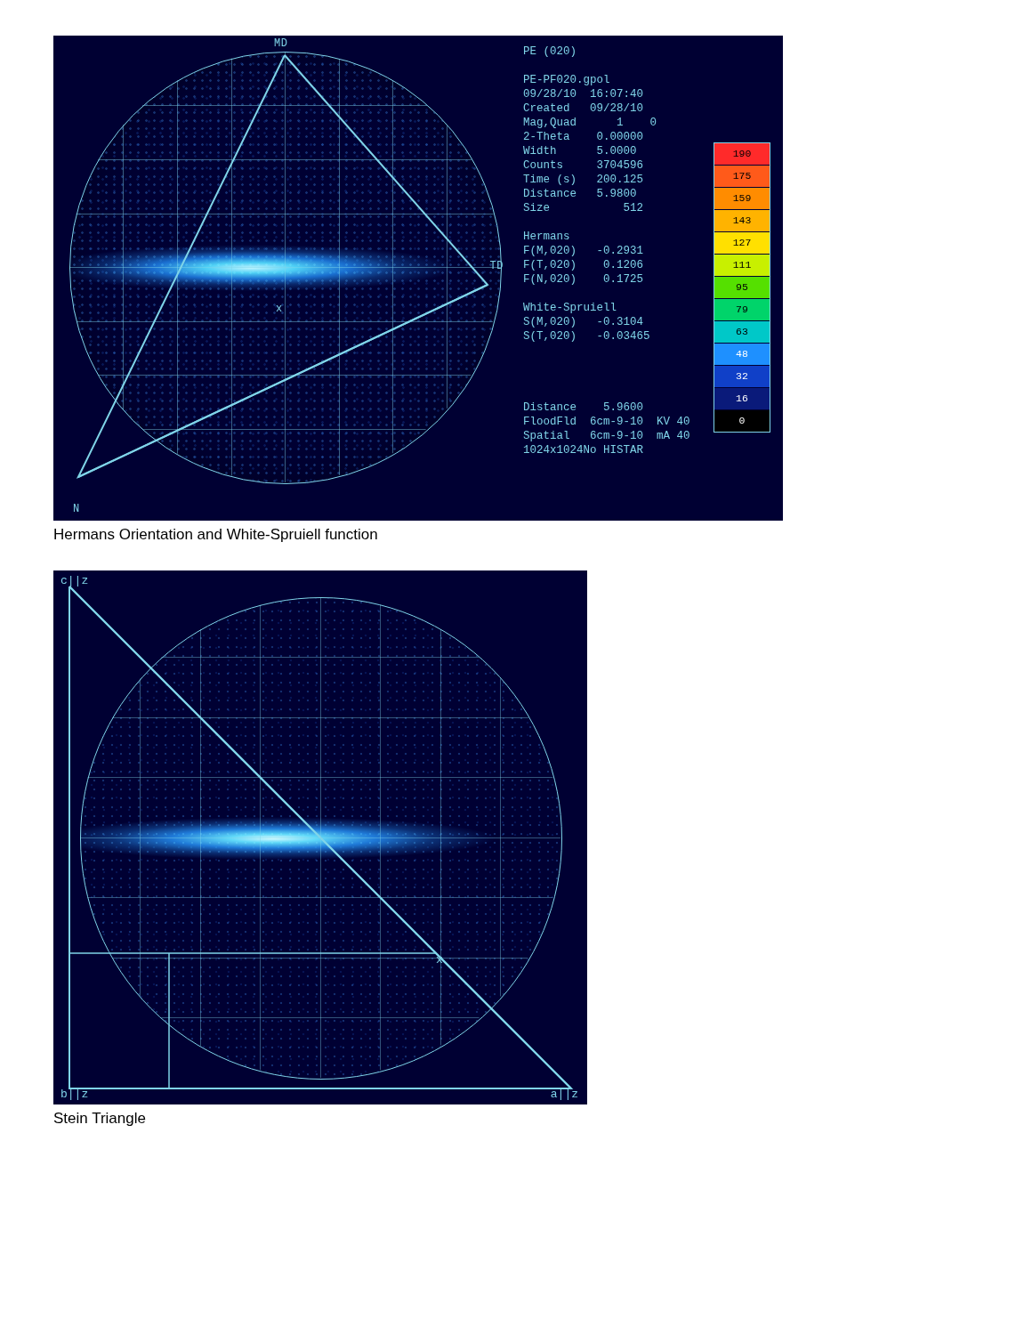MD TD N x
PE (020) PE-PF020.gpol 09/28/10 16:07:40 Created 09/28/10 Mag,Quad 1 0 2-Theta 0.00000 Width 5.0000 Counts 3704596 Time (s) 200.125 Distance 5.9800 Size 512 Hermans F(M,020) -0.2931 F(T,020) 0.1206 F(N,020) 0.1725 White-Spruiell S(M,020) -0.3104 S(T,020) -0.03465 Distance 5.9600 FloodFld 6cm-9-10 KV 40 Spatial 6cm-9-10 mA 40 1024x1024No HISTAR
190
175
159
143
127
111
95
79
63
48
32
16
0
Hermans Orientation and White-Spruiell function
c||z b||z a||z x
Stein Triangle